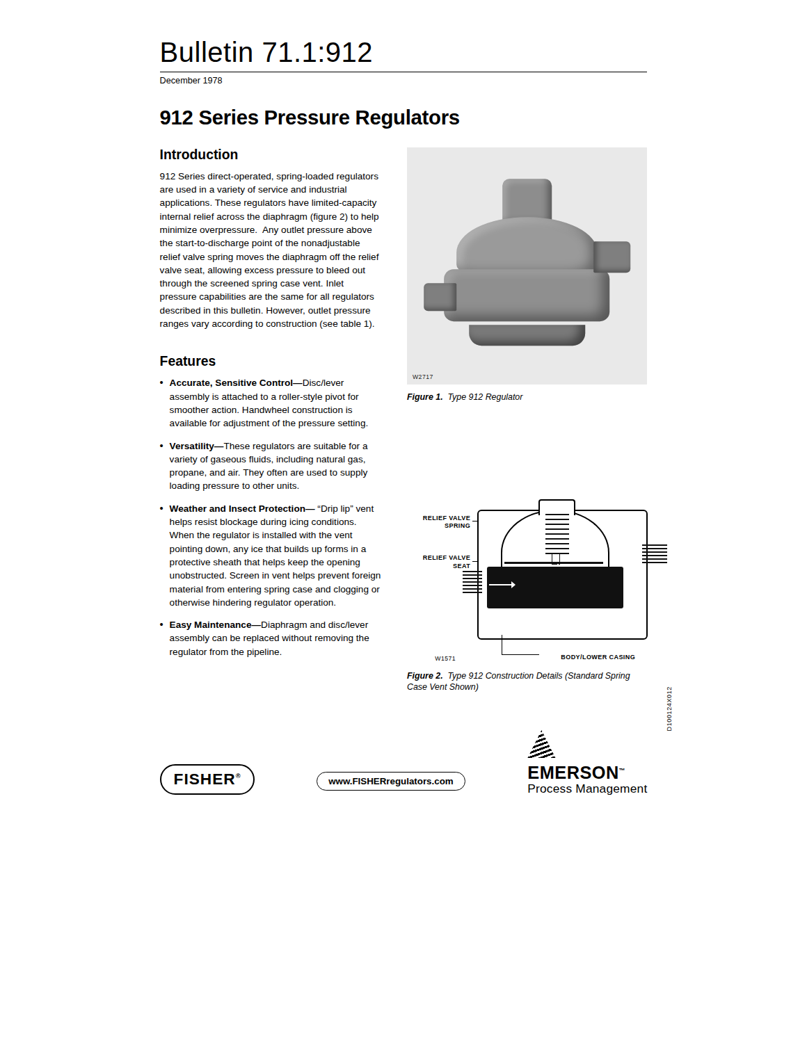Bulletin 71.1:912
December 1978
912 Series Pressure Regulators
Introduction
912 Series direct-operated, spring-loaded regulators are used in a variety of service and industrial applications. These regulators have limited-capacity internal relief across the diaphragm (figure 2) to help minimize overpressure. Any outlet pressure above the start-to-discharge point of the nonadjustable relief valve spring moves the diaphragm off the relief valve seat, allowing excess pressure to bleed out through the screened spring case vent. Inlet pressure capabilities are the same for all regulators described in this bulletin. However, outlet pressure ranges vary according to construction (see table 1).
Features
Accurate, Sensitive Control—Disc/lever assembly is attached to a roller-style pivot for smoother action. Handwheel construction is available for adjustment of the pressure setting.
Versatility—These regulators are suitable for a variety of gaseous fluids, including natural gas, propane, and air. They often are used to supply loading pressure to other units.
Weather and Insect Protection— “Drip lip” vent helps resist blockage during icing conditions. When the regulator is installed with the vent pointing down, any ice that builds up forms in a protective sheath that helps keep the opening unobstructed. Screen in vent helps prevent foreign material from entering spring case and clogging or otherwise hindering regulator operation.
Easy Maintenance—Diaphragm and disc/lever assembly can be replaced without removing the regulator from the pipeline.
W2717
Figure 1. Type 912 Regulator
RELIEF VALVE
SPRING
RELIEF VALVE
SEAT
BODY/LOWER CASING
W1571
Figure 2. Type 912 Construction Details (Standard Spring Case Vent Shown)
D100124X012
FISHER®
www.FISHERregulators.com
EMERSON™
Process Management